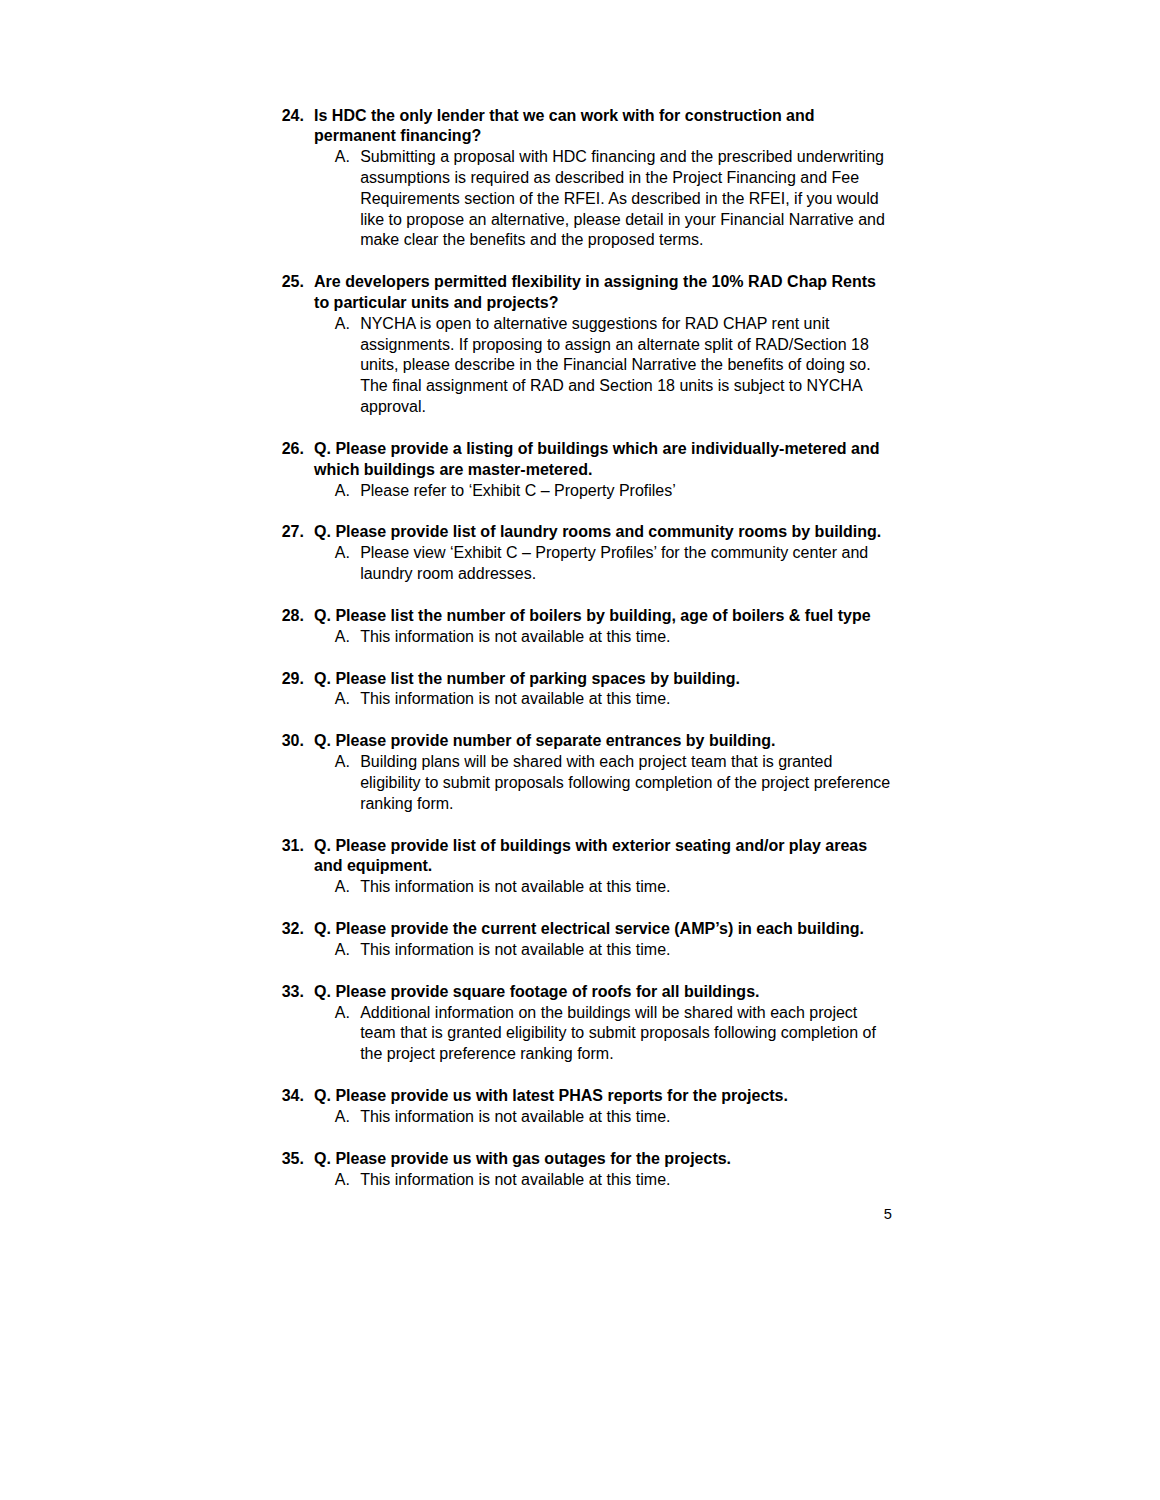Is HDC the only lender that we can work with for construction and permanent financing?
Submitting a proposal with HDC financing and the prescribed underwriting assumptions is required as described in the Project Financing and Fee Requirements section of the RFEI. As described in the RFEI, if you would like to propose an alternative, please detail in your Financial Narrative and make clear the benefits and the proposed terms.
Are developers permitted flexibility in assigning the 10% RAD Chap Rents to particular units and projects?
NYCHA is open to alternative suggestions for RAD CHAP rent unit assignments. If proposing to assign an alternate split of RAD/Section 18 units, please describe in the Financial Narrative the benefits of doing so. The final assignment of RAD and Section 18 units is subject to NYCHA approval.
Q. Please provide a listing of buildings which are individually-metered and which buildings are master-metered.
Please refer to ‘Exhibit C – Property Profiles’
Q. Please provide list of laundry rooms and community rooms by building.
Please view ‘Exhibit C – Property Profiles’ for the community center and laundry room addresses.
Q. Please list the number of boilers by building, age of boilers & fuel type
This information is not available at this time.
Q. Please list the number of parking spaces by building.
This information is not available at this time.
Q. Please provide number of separate entrances by building.
Building plans will be shared with each project team that is granted eligibility to submit proposals following completion of the project preference ranking form.
Q. Please provide list of buildings with exterior seating and/or play areas and equipment.
This information is not available at this time.
Q. Please provide the current electrical service (AMP’s) in each building.
This information is not available at this time.
Q. Please provide square footage of roofs for all buildings.
Additional information on the buildings will be shared with each project team that is granted eligibility to submit proposals following completion of the project preference ranking form.
Q. Please provide us with latest PHAS reports for the projects.
This information is not available at this time.
Q. Please provide us with gas outages for the projects.
This information is not available at this time.
5